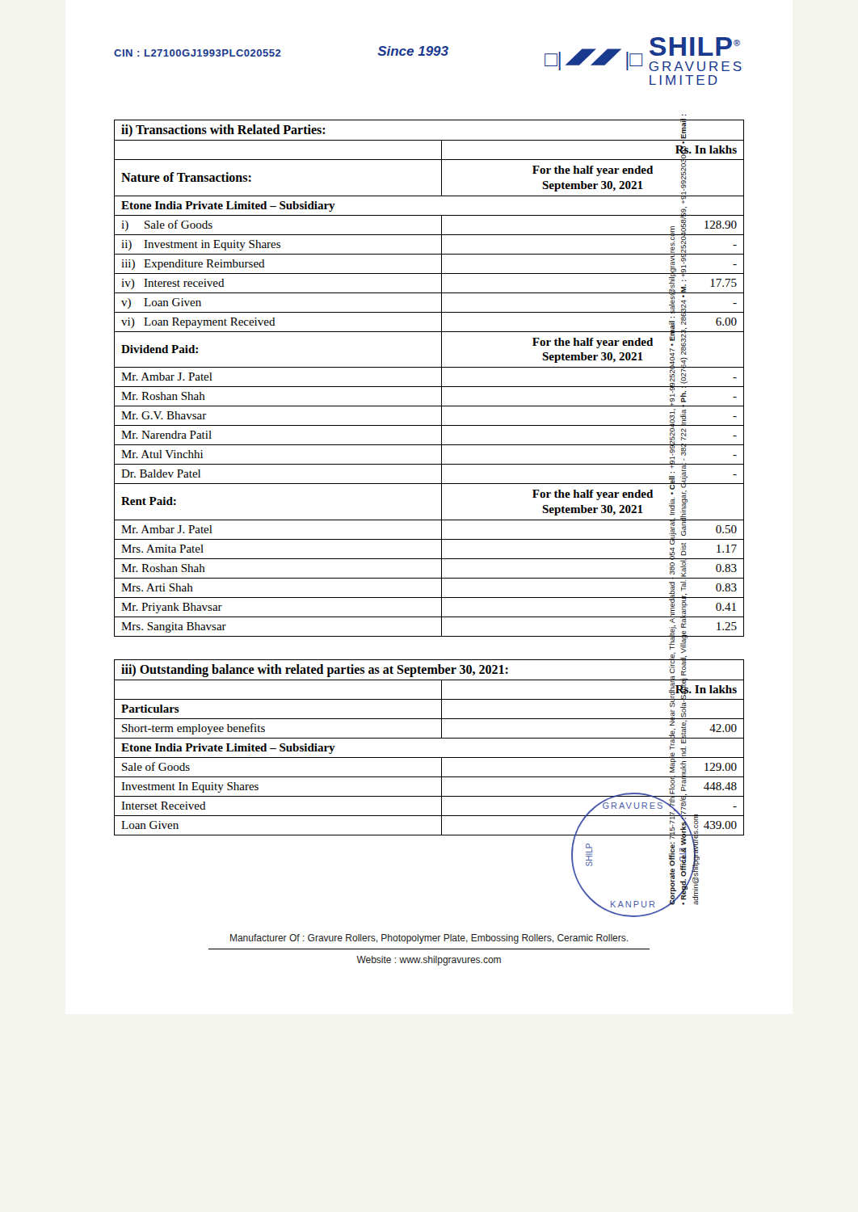CIN : L27100GJ1993PLC020552
Since 1993
□|
|□
SHILP® GRAVURES LIMITED
| ii) Transactions with Related Parties: |
| | Rs. In lakhs |
| Nature of Transactions: | For the half year ended September 30, 2021 |
| Etone India Private Limited – Subsidiary |
| i) Sale of Goods | 128.90 |
| ii) Investment in Equity Shares | - |
| iii) Expenditure Reimbursed | - |
| iv) Interest received | 17.75 |
| v) Loan Given | - |
| vi) Loan Repayment Received | 6.00 |
| Dividend Paid: | For the half year ended September 30, 2021 |
| Mr. Ambar J. Patel | - |
| Mr. Roshan Shah | - |
| Mr. G.V. Bhavsar | - |
| Mr. Narendra Patil | - |
| Mr. Atul Vinchhi | - |
| Dr. Baldev Patel | - |
| Rent Paid: | For the half year ended September 30, 2021 |
| Mr. Ambar J. Patel | 0.50 |
| Mrs. Amita Patel | 1.17 |
| Mr. Roshan Shah | 0.83 |
| Mrs. Arti Shah | 0.83 |
| Mr. Priyank Bhavsar | 0.41 |
| Mrs. Sangita Bhavsar | 1.25 |
| iii) Outstanding balance with related parties as at September 30, 2021: |
| | Rs. In lakhs |
| Particulars | |
| Short-term employee benefits | 42.00 |
| Etone India Private Limited – Subsidiary |
| Sale of Goods | 129.00 |
| Investment In Equity Shares | 448.48 |
| Interset Received | - |
| Loan Given | 439.00 |
GRAVURES
SHILP
LTD
KANPUR
Corporate Office: 715-717, 7th Floor, Maple Trade, Near Surdhara Circle, Thaltej, Ahmedabad - 380 054 Gujarat, India. • Cell : +91-9925204031, +91-9925204047 • Email : sales@shilpgravures.com
• Regd. Office & Works : 778/6, Pramukh Ind. Estate, Sola-Santej Road, Village Rakanpur, Tal. Kalol, Dist : Gandhinagar, Gujarat - 382 722 India • Ph. : (02764) 286323, 286324 • M. : +91-9925204058/59, +91-9925203003 • Email : admin@shilpgravures.com
Manufacturer Of : Gravure Rollers, Photopolymer Plate, Embossing Rollers, Ceramic Rollers.
Website : www.shilpgravures.com